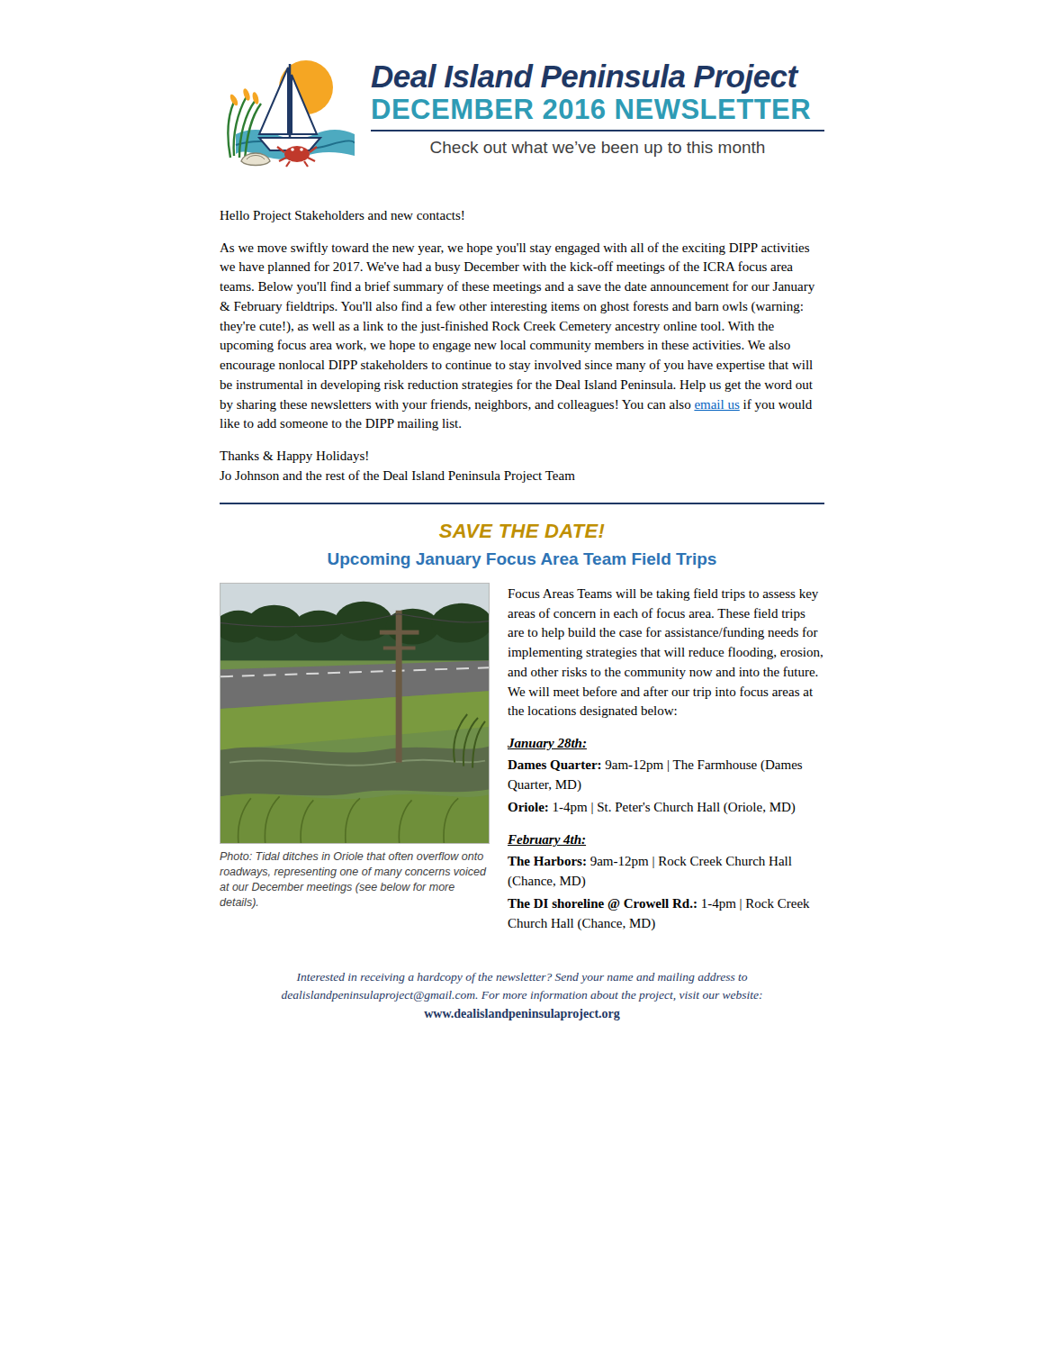Deal Island Peninsula Project
DECEMBER 2016 NEWSLETTER
Check out what we’ve been up to this month
Hello Project Stakeholders and new contacts!
As we move swiftly toward the new year, we hope you'll stay engaged with all of the exciting DIPP activities we have planned for 2017. We've had a busy December with the kick-off meetings of the ICRA focus area teams. Below you'll find a brief summary of these meetings and a save the date announcement for our January & February fieldtrips. You'll also find a few other interesting items on ghost forests and barn owls (warning: they're cute!), as well as a link to the just-finished Rock Creek Cemetery ancestry online tool. With the upcoming focus area work, we hope to engage new local community members in these activities. We also encourage nonlocal DIPP stakeholders to continue to stay involved since many of you have expertise that will be instrumental in developing risk reduction strategies for the Deal Island Peninsula. Help us get the word out by sharing these newsletters with your friends, neighbors, and colleagues! You can also email us if you would like to add someone to the DIPP mailing list.
Thanks & Happy Holidays!
Jo Johnson and the rest of the Deal Island Peninsula Project Team
SAVE THE DATE!
Upcoming January Focus Area Team Field Trips
Photo: Tidal ditches in Oriole that often overflow onto roadways, representing one of many concerns voiced at our December meetings (see below for more details).
Focus Areas Teams will be taking field trips to assess key areas of concern in each of focus area. These field trips are to help build the case for assistance/funding needs for implementing strategies that will reduce flooding, erosion, and other risks to the community now and into the future. We will meet before and after our trip into focus areas at the locations designated below:
January 28th:
Dames Quarter: 9am-12pm | The Farmhouse (Dames Quarter, MD)
Oriole: 1-4pm | St. Peter's Church Hall (Oriole, MD)
February 4th:
The Harbors: 9am-12pm | Rock Creek Church Hall (Chance, MD)
The DI shoreline @ Crowell Rd.: 1-4pm | Rock Creek Church Hall (Chance, MD)
Interested in receiving a hardcopy of the newsletter? Send your name and mailing address to
dealislandpeninsulaproject@gmail.com. For more information about the project, visit our website:
www.dealislandpeninsulaproject.org